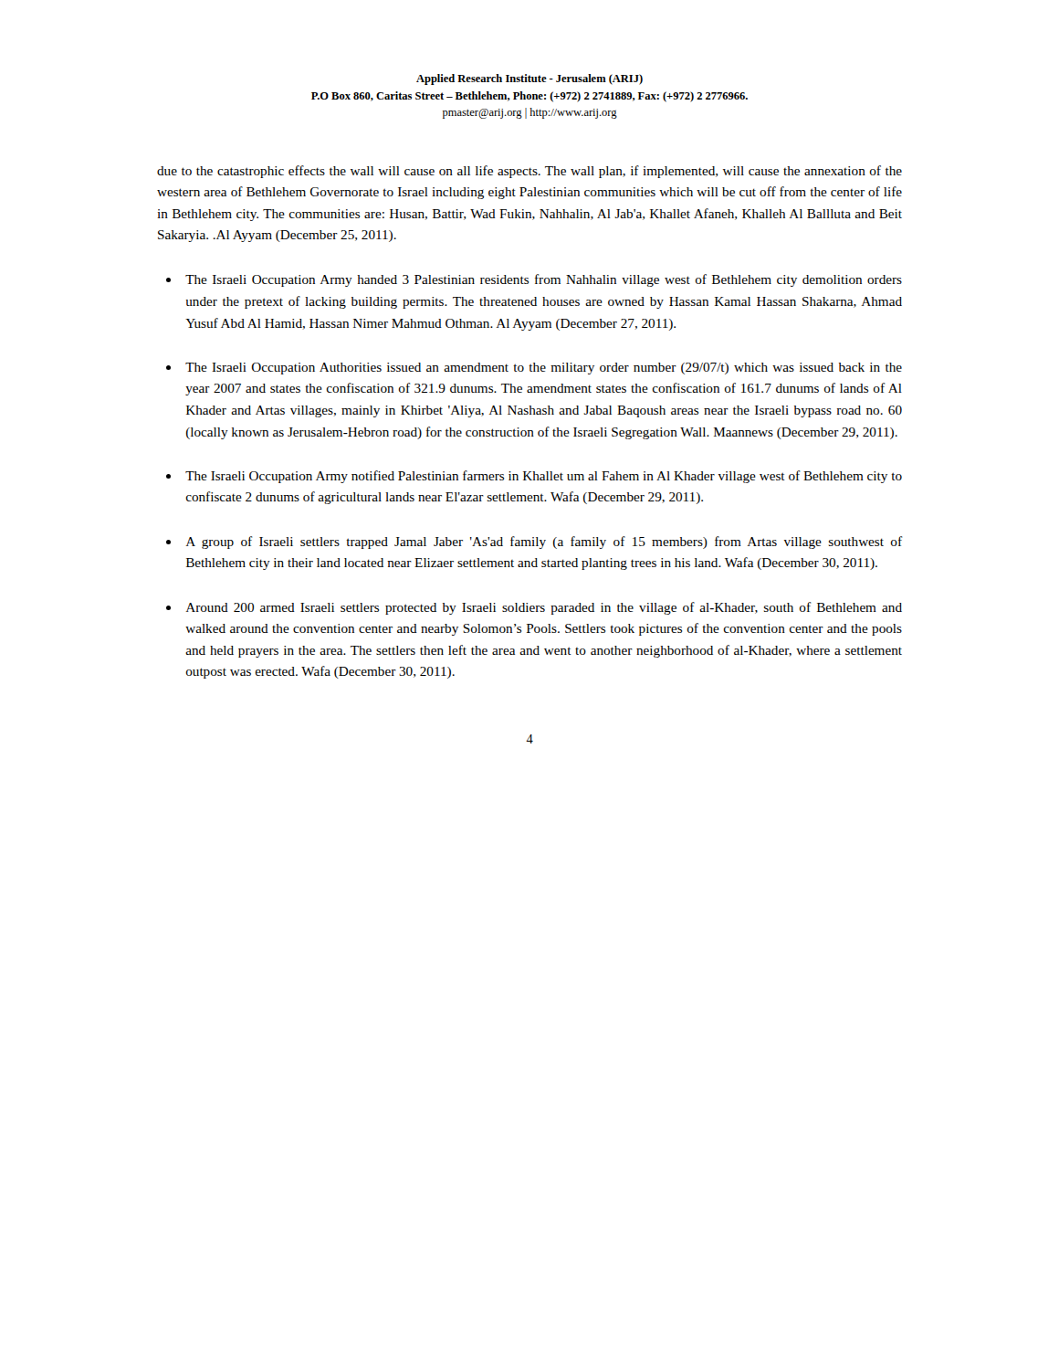Applied Research Institute - Jerusalem (ARIJ)
P.O Box 860, Caritas Street – Bethlehem, Phone: (+972) 2 2741889, Fax: (+972) 2 2776966.
pmaster@arij.org | http://www.arij.org
due to the catastrophic effects the wall will cause on all life aspects. The wall plan, if implemented, will cause the annexation of the western area of Bethlehem Governorate to Israel including eight Palestinian communities which will be cut off from the center of life in Bethlehem city. The communities are: Husan, Battir, Wad Fukin, Nahhalin, Al Jab'a, Khallet Afaneh, Khalleh Al Ballluta and Beit Sakaryia. .Al Ayyam (December 25, 2011).
The Israeli Occupation Army handed 3 Palestinian residents from Nahhalin village west of Bethlehem city demolition orders under the pretext of lacking building permits. The threatened houses are owned by Hassan Kamal Hassan Shakarna, Ahmad Yusuf Abd Al Hamid, Hassan Nimer Mahmud Othman. Al Ayyam (December 27, 2011).
The Israeli Occupation Authorities issued an amendment to the military order number (29/07/t) which was issued back in the year 2007 and states the confiscation of 321.9 dunums. The amendment states the confiscation of 161.7 dunums of lands of Al Khader and Artas villages, mainly in Khirbet 'Aliya, Al Nashash and Jabal Baqoush areas near the Israeli bypass road no. 60 (locally known as Jerusalem-Hebron road) for the construction of the Israeli Segregation Wall. Maannews (December 29, 2011).
The Israeli Occupation Army notified Palestinian farmers in Khallet um al Fahem in Al Khader village west of Bethlehem city to confiscate 2 dunums of agricultural lands near El'azar settlement. Wafa (December 29, 2011).
A group of Israeli settlers trapped Jamal Jaber 'As'ad family (a family of 15 members) from Artas village southwest of Bethlehem city in their land located near Elizaer settlement and started planting trees in his land. Wafa (December 30, 2011).
Around 200 armed Israeli settlers protected by Israeli soldiers paraded in the village of al-Khader, south of Bethlehem and walked around the convention center and nearby Solomon’s Pools. Settlers took pictures of the convention center and the pools and held prayers in the area. The settlers then left the area and went to another neighborhood of al-Khader, where a settlement outpost was erected. Wafa (December 30, 2011).
4